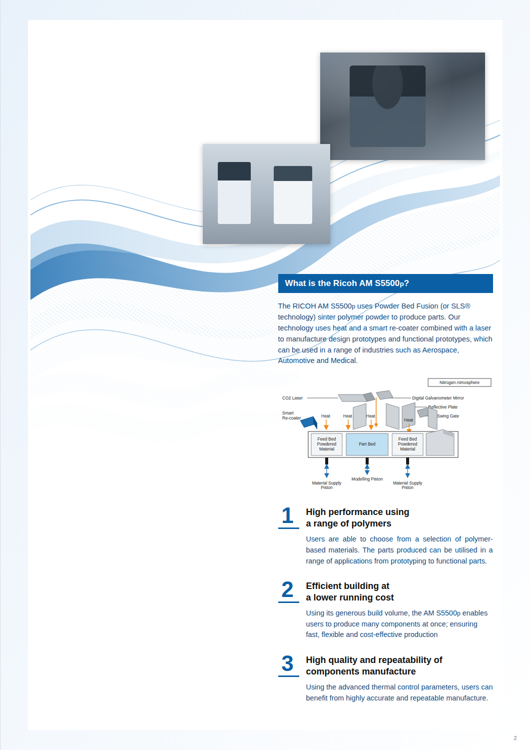What is the Ricoh AM S5500p?
The RICOH AM S5500p uses Powder Bed Fusion (or SLS® technology) sinter polymer powder to produce parts. Our technology uses heat and a smart re-coater combined with a laser to manufacture design prototypes and functional prototypes, which can be used in a range of industries such as Aerospace, Automotive and Medical.
Nitrogen Atmosphere CO2 Laser Digital Galvanometer Mirror Reflective Plate Swing Gate Smart Re-coater Heat Heat Heat Heat Feed Bed Powdered Material Part Bed Feed Bed Powdered Material Material Supply Piston Modelling Piston Material Supply Piston
1
High performance using
a range of polymers
Users are able to choose from a selection of polymer-based materials. The parts produced can be utilised in a range of applications from prototyping to functional parts.
2
Efficient building at
a lower running cost
Using its generous build volume, the AM S5500p enables users to produce many components at once; ensuring fast, flexible and cost-effective production
3
High quality and repeatability of
components manufacture
Using the advanced thermal control parameters, users can benefit from highly accurate and repeatable manufacture.
2